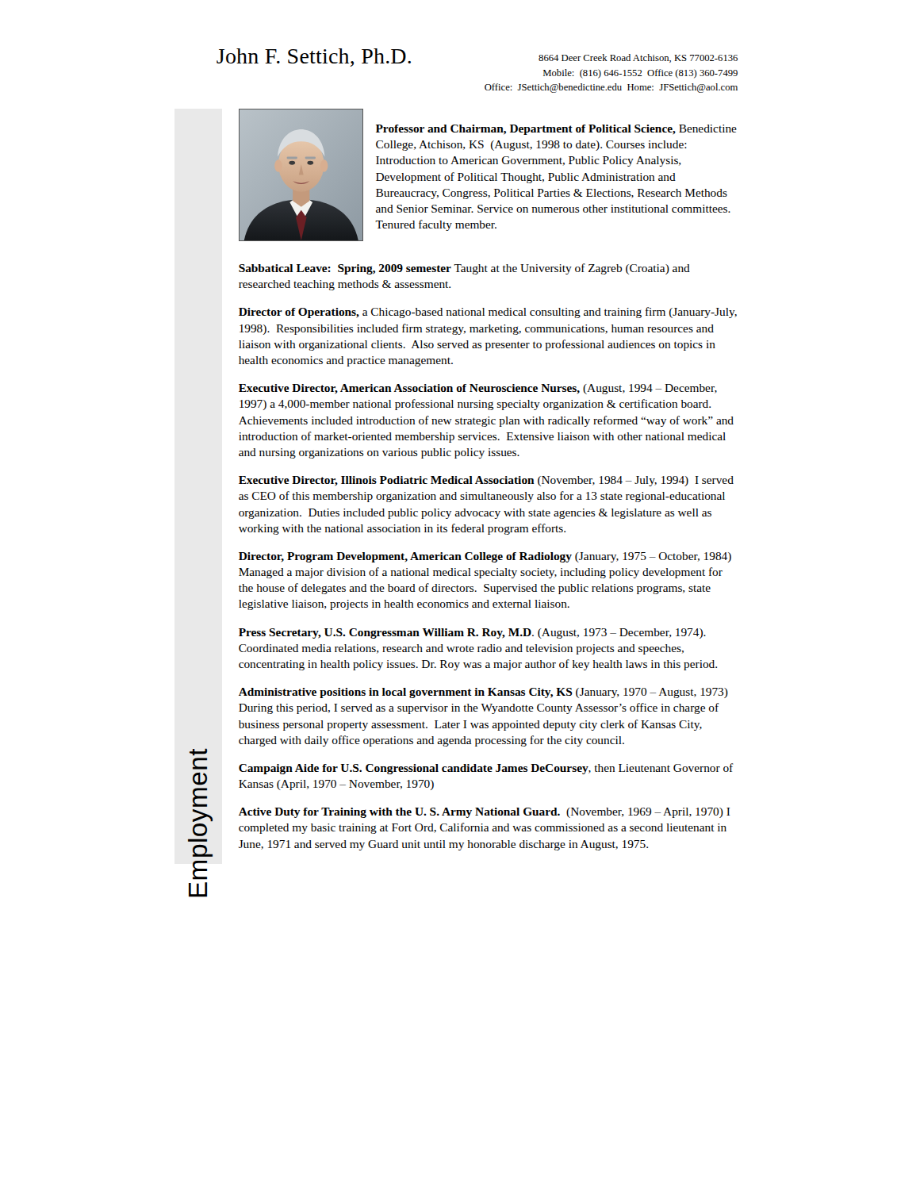John F. Settich, Ph.D.
8664 Deer Creek Road Atchison, KS 77002-6136
Mobile: (816) 646-1552 Office (813) 360-7499
Office: JSettich@benedictine.edu Home: JFSettich@aol.com
Employment
Professor and Chairman, Department of Political Science, Benedictine College, Atchison, KS (August, 1998 to date). Courses include: Introduction to American Government, Public Policy Analysis, Development of Political Thought, Public Administration and Bureaucracy, Congress, Political Parties & Elections, Research Methods and Senior Seminar. Service on numerous other institutional committees. Tenured faculty member.
Sabbatical Leave: Spring, 2009 semester Taught at the University of Zagreb (Croatia) and researched teaching methods & assessment.
Director of Operations, a Chicago-based national medical consulting and training firm (January-July, 1998). Responsibilities included firm strategy, marketing, communications, human resources and liaison with organizational clients. Also served as presenter to professional audiences on topics in health economics and practice management.
Executive Director, American Association of Neuroscience Nurses, (August, 1994 – December, 1997) a 4,000-member national professional nursing specialty organization & certification board. Achievements included introduction of new strategic plan with radically reformed “way of work” and introduction of market-oriented membership services. Extensive liaison with other national medical and nursing organizations on various public policy issues.
Executive Director, Illinois Podiatric Medical Association (November, 1984 – July, 1994) I served as CEO of this membership organization and simultaneously also for a 13 state regional-educational organization. Duties included public policy advocacy with state agencies & legislature as well as working with the national association in its federal program efforts.
Director, Program Development, American College of Radiology (January, 1975 – October, 1984) Managed a major division of a national medical specialty society, including policy development for the house of delegates and the board of directors. Supervised the public relations programs, state legislative liaison, projects in health economics and external liaison.
Press Secretary, U.S. Congressman William R. Roy, M.D. (August, 1973 – December, 1974). Coordinated media relations, research and wrote radio and television projects and speeches, concentrating in health policy issues. Dr. Roy was a major author of key health laws in this period.
Administrative positions in local government in Kansas City, KS (January, 1970 – August, 1973) During this period, I served as a supervisor in the Wyandotte County Assessor’s office in charge of business personal property assessment. Later I was appointed deputy city clerk of Kansas City, charged with daily office operations and agenda processing for the city council.
Campaign Aide for U.S. Congressional candidate James DeCoursey, then Lieutenant Governor of Kansas (April, 1970 – November, 1970)
Active Duty for Training with the U. S. Army National Guard. (November, 1969 – April, 1970) I completed my basic training at Fort Ord, California and was commissioned as a second lieutenant in June, 1971 and served my Guard unit until my honorable discharge in August, 1975.